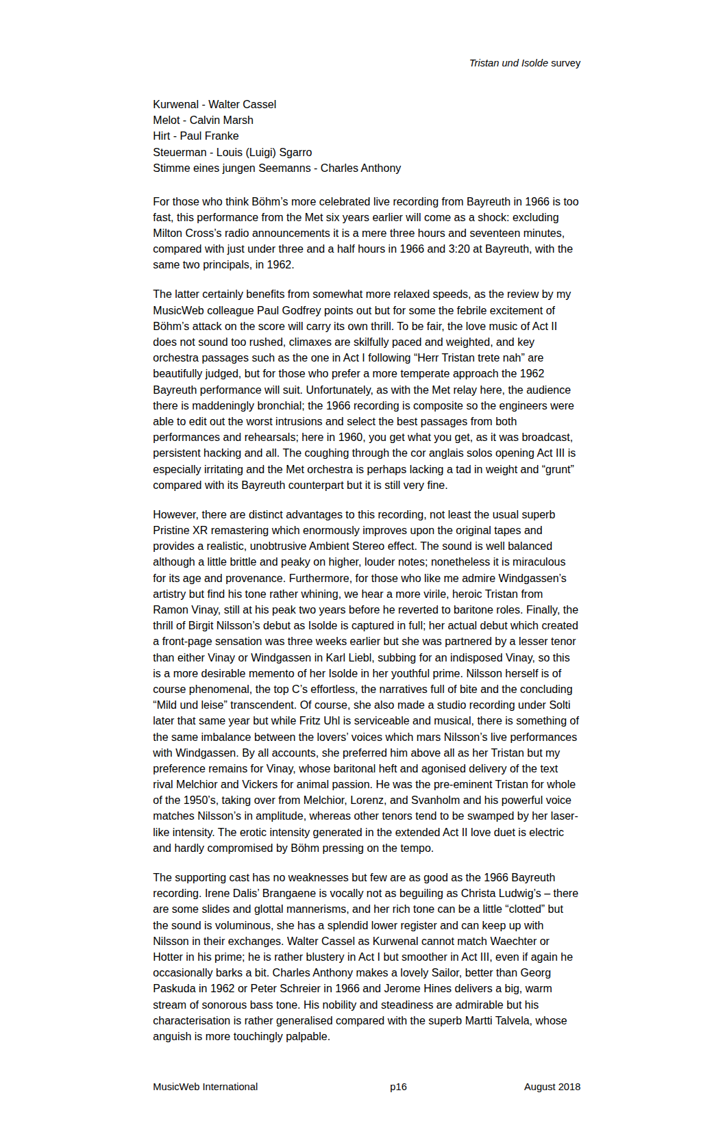Tristan und Isolde survey
Kurwenal - Walter Cassel
Melot - Calvin Marsh
Hirt - Paul Franke
Steuerman - Louis (Luigi) Sgarro
Stimme eines jungen Seemanns - Charles Anthony
For those who think Böhm’s more celebrated live recording from Bayreuth in 1966 is too fast, this performance from the Met six years earlier will come as a shock: excluding Milton Cross’s radio announcements it is a mere three hours and seventeen minutes, compared with just under three and a half hours in 1966 and 3:20 at Bayreuth, with the same two principals, in 1962.
The latter certainly benefits from somewhat more relaxed speeds, as the review by my MusicWeb colleague Paul Godfrey points out but for some the febrile excitement of Böhm’s attack on the score will carry its own thrill. To be fair, the love music of Act II does not sound too rushed, climaxes are skilfully paced and weighted, and key orchestra passages such as the one in Act I following “Herr Tristan trete nah” are beautifully judged, but for those who prefer a more temperate approach the 1962 Bayreuth performance will suit. Unfortunately, as with the Met relay here, the audience there is maddeningly bronchial; the 1966 recording is composite so the engineers were able to edit out the worst intrusions and select the best passages from both performances and rehearsals; here in 1960, you get what you get, as it was broadcast, persistent hacking and all. The coughing through the cor anglais solos opening Act III is especially irritating and the Met orchestra is perhaps lacking a tad in weight and “grunt” compared with its Bayreuth counterpart but it is still very fine.
However, there are distinct advantages to this recording, not least the usual superb Pristine XR remastering which enormously improves upon the original tapes and provides a realistic, unobtrusive Ambient Stereo effect. The sound is well balanced although a little brittle and peaky on higher, louder notes; nonetheless it is miraculous for its age and provenance. Furthermore, for those who like me admire Windgassen’s artistry but find his tone rather whining, we hear a more virile, heroic Tristan from Ramon Vinay, still at his peak two years before he reverted to baritone roles. Finally, the thrill of Birgit Nilsson’s debut as Isolde is captured in full; her actual debut which created a front-page sensation was three weeks earlier but she was partnered by a lesser tenor than either Vinay or Windgassen in Karl Liebl, subbing for an indisposed Vinay, so this is a more desirable memento of her Isolde in her youthful prime. Nilsson herself is of course phenomenal, the top C’s effortless, the narratives full of bite and the concluding “Mild und leise” transcendent. Of course, she also made a studio recording under Solti later that same year but while Fritz Uhl is serviceable and musical, there is something of the same imbalance between the lovers’ voices which mars Nilsson’s live performances with Windgassen. By all accounts, she preferred him above all as her Tristan but my preference remains for Vinay, whose baritonal heft and agonised delivery of the text rival Melchior and Vickers for animal passion. He was the pre-eminent Tristan for whole of the 1950’s, taking over from Melchior, Lorenz, and Svanholm and his powerful voice matches Nilsson’s in amplitude, whereas other tenors tend to be swamped by her laser-like intensity. The erotic intensity generated in the extended Act II love duet is electric and hardly compromised by Böhm pressing on the tempo.
The supporting cast has no weaknesses but few are as good as the 1966 Bayreuth recording. Irene Dalis’ Brangaene is vocally not as beguiling as Christa Ludwig’s – there are some slides and glottal mannerisms, and her rich tone can be a little “clotted” but the sound is voluminous, she has a splendid lower register and can keep up with Nilsson in their exchanges. Walter Cassel as Kurwenal cannot match Waechter or Hotter in his prime; he is rather blustery in Act I but smoother in Act III, even if again he occasionally barks a bit. Charles Anthony makes a lovely Sailor, better than Georg Paskuda in 1962 or Peter Schreier in 1966 and Jerome Hines delivers a big, warm stream of sonorous bass tone. His nobility and steadiness are admirable but his characterisation is rather generalised compared with the superb Martti Talvela, whose anguish is more touchingly palpable.
MusicWeb International
p16
August 2018